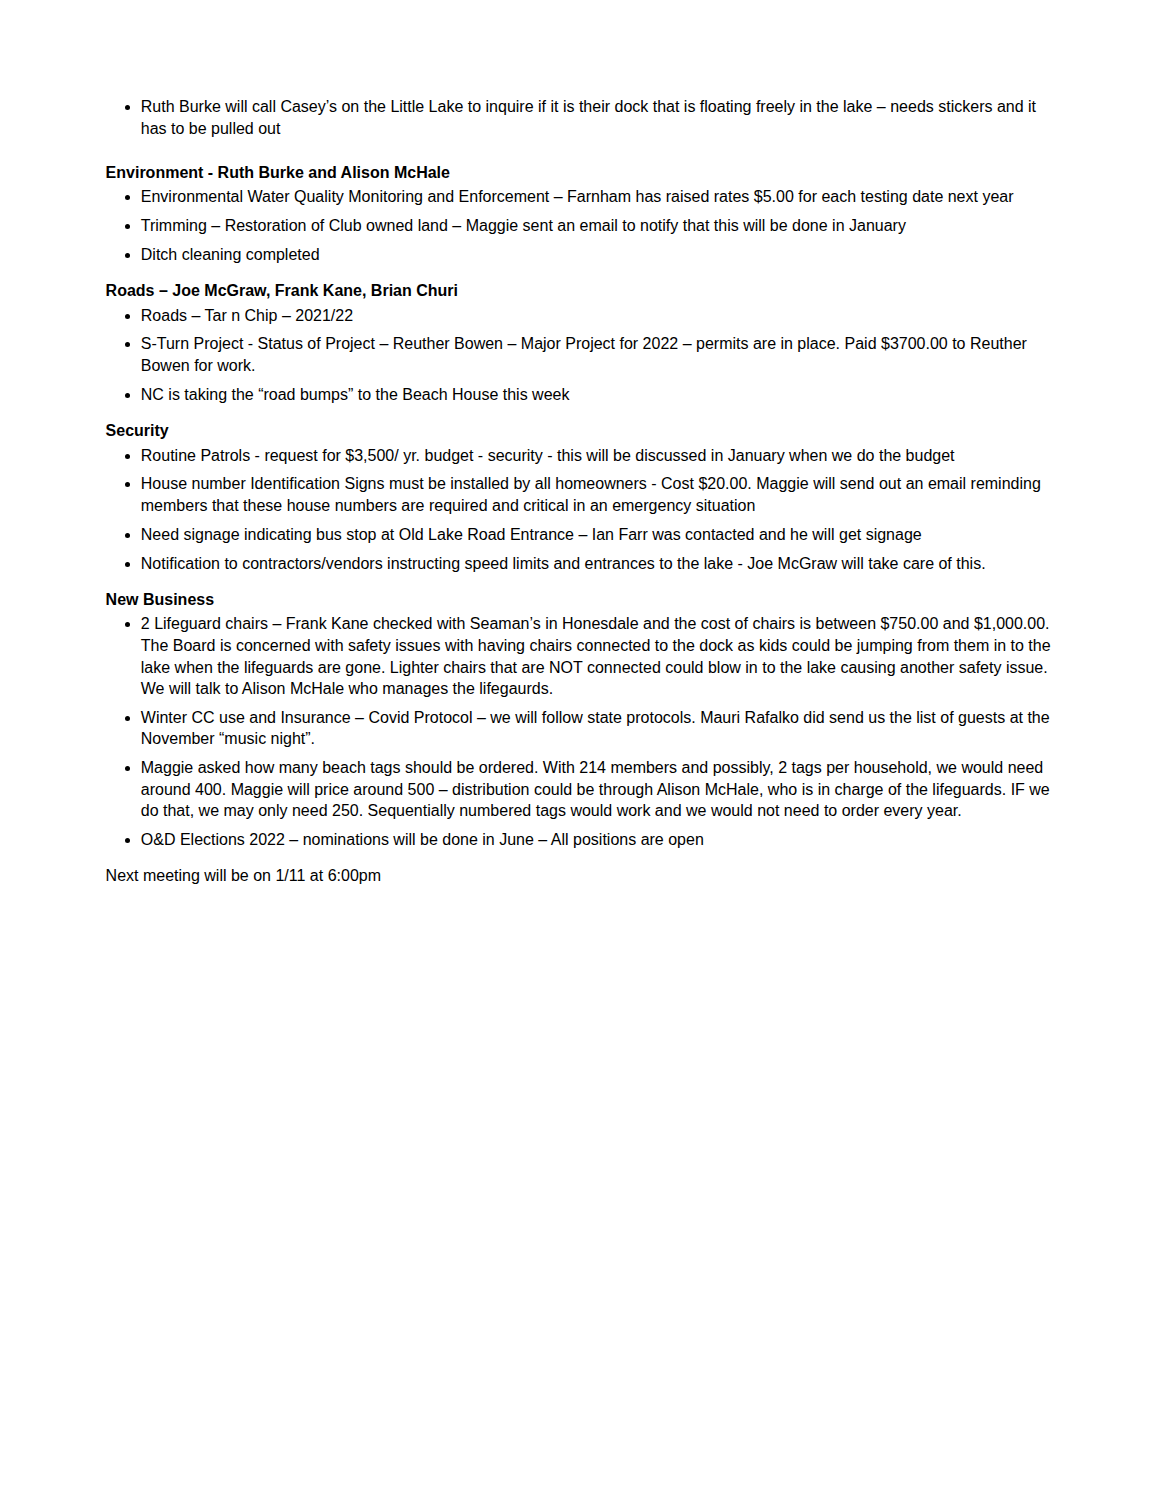Ruth Burke will call Casey’s on the Little Lake to inquire if it is their dock that is floating freely in the lake – needs stickers and it has to be pulled out
Environment - Ruth Burke and Alison McHale
Environmental Water Quality Monitoring and Enforcement – Farnham has raised rates $5.00 for each testing date next year
Trimming – Restoration of Club owned land – Maggie sent an email to notify that this will be done in January
Ditch cleaning completed
Roads – Joe McGraw, Frank Kane, Brian Churi
Roads – Tar n Chip – 2021/22
S-Turn Project - Status of Project – Reuther Bowen – Major Project for 2022 – permits are in place. Paid $3700.00 to Reuther Bowen for work.
NC is taking the “road bumps” to the Beach House this week
Security
Routine Patrols - request for $3,500/ yr. budget - security - this will be discussed in January when we do the budget
House number Identification Signs must be installed by all homeowners - Cost $20.00. Maggie will send out an email reminding members that these house numbers are required and critical in an emergency situation
Need signage indicating bus stop at Old Lake Road Entrance – Ian Farr was contacted and he will get signage
Notification to contractors/vendors instructing speed limits and entrances to the lake - Joe McGraw will take care of this.
New Business
2 Lifeguard chairs – Frank Kane checked with Seaman’s in Honesdale and the cost of chairs is between $750.00 and $1,000.00. The Board is concerned with safety issues with having chairs connected to the dock as kids could be jumping from them in to the lake when the lifeguards are gone. Lighter chairs that are NOT connected could blow in to the lake causing another safety issue. We will talk to Alison McHale who manages the lifegaurds.
Winter CC use and Insurance – Covid Protocol – we will follow state protocols. Mauri Rafalko did send us the list of guests at the November “music night”.
Maggie asked how many beach tags should be ordered. With 214 members and possibly, 2 tags per household, we would need around 400. Maggie will price around 500 – distribution could be through Alison McHale, who is in charge of the lifeguards. IF we do that, we may only need 250. Sequentially numbered tags would work and we would not need to order every year.
O&D Elections 2022 – nominations will be done in June – All positions are open
Next meeting will be on 1/11 at 6:00pm